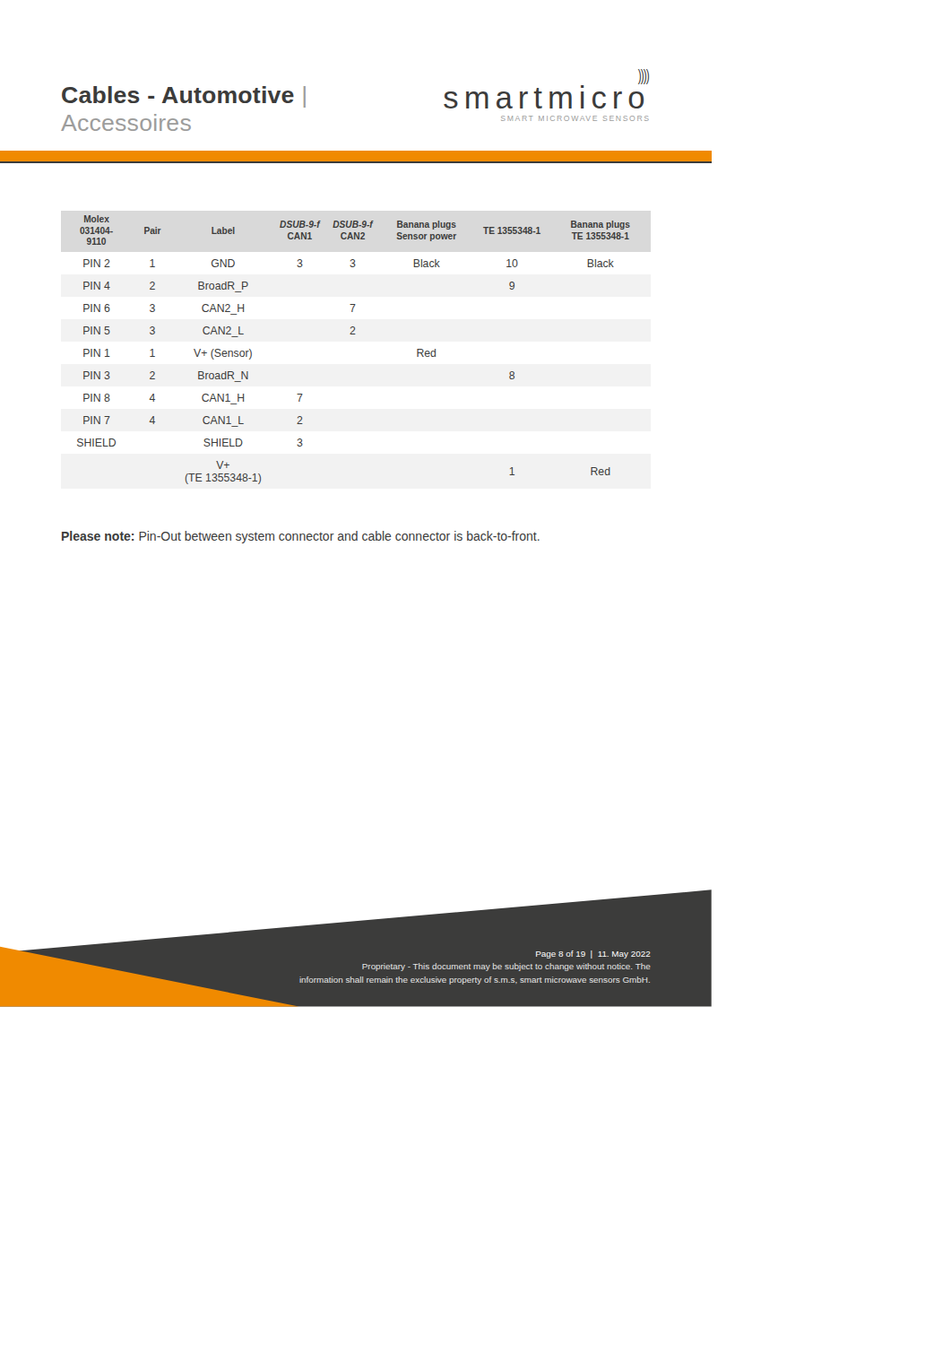Cables - Automotive | Accessoires
)))) smartmicro
Smart Microwave Sensors
| Molex 031404- 9110 | Pair | Label | DSUB-9-f CAN1 | DSUB-9-f CAN2 | Banana plugs Sensor power | TE 1355348-1 | Banana plugs TE 1355348-1 |
| --- | --- | --- | --- | --- | --- | --- | --- |
| PIN 2 | 1 | GND | 3 | 3 | Black | 10 | Black |
| PIN 4 | 2 | BroadR_P | | | | 9 | |
| PIN 6 | 3 | CAN2_H | | 7 | | | |
| PIN 5 | 3 | CAN2_L | | 2 | | | |
| PIN 1 | 1 | V+ (Sensor) | | | Red | | |
| PIN 3 | 2 | BroadR_N | | | | 8 | |
| PIN 8 | 4 | CAN1_H | 7 | | | | |
| PIN 7 | 4 | CAN1_L | 2 | | | | |
| SHIELD | | SHIELD | 3 | | | | |
| | | V+ (TE 1355348-1) | | | | 1 | Red |
Please note: Pin-Out between system connector and cable connector is back-to-front.
Page 8 of 19 | 11. May 2022
Proprietary - This document may be subject to change without notice. The
information shall remain the exclusive property of s.m.s, smart microwave sensors GmbH.